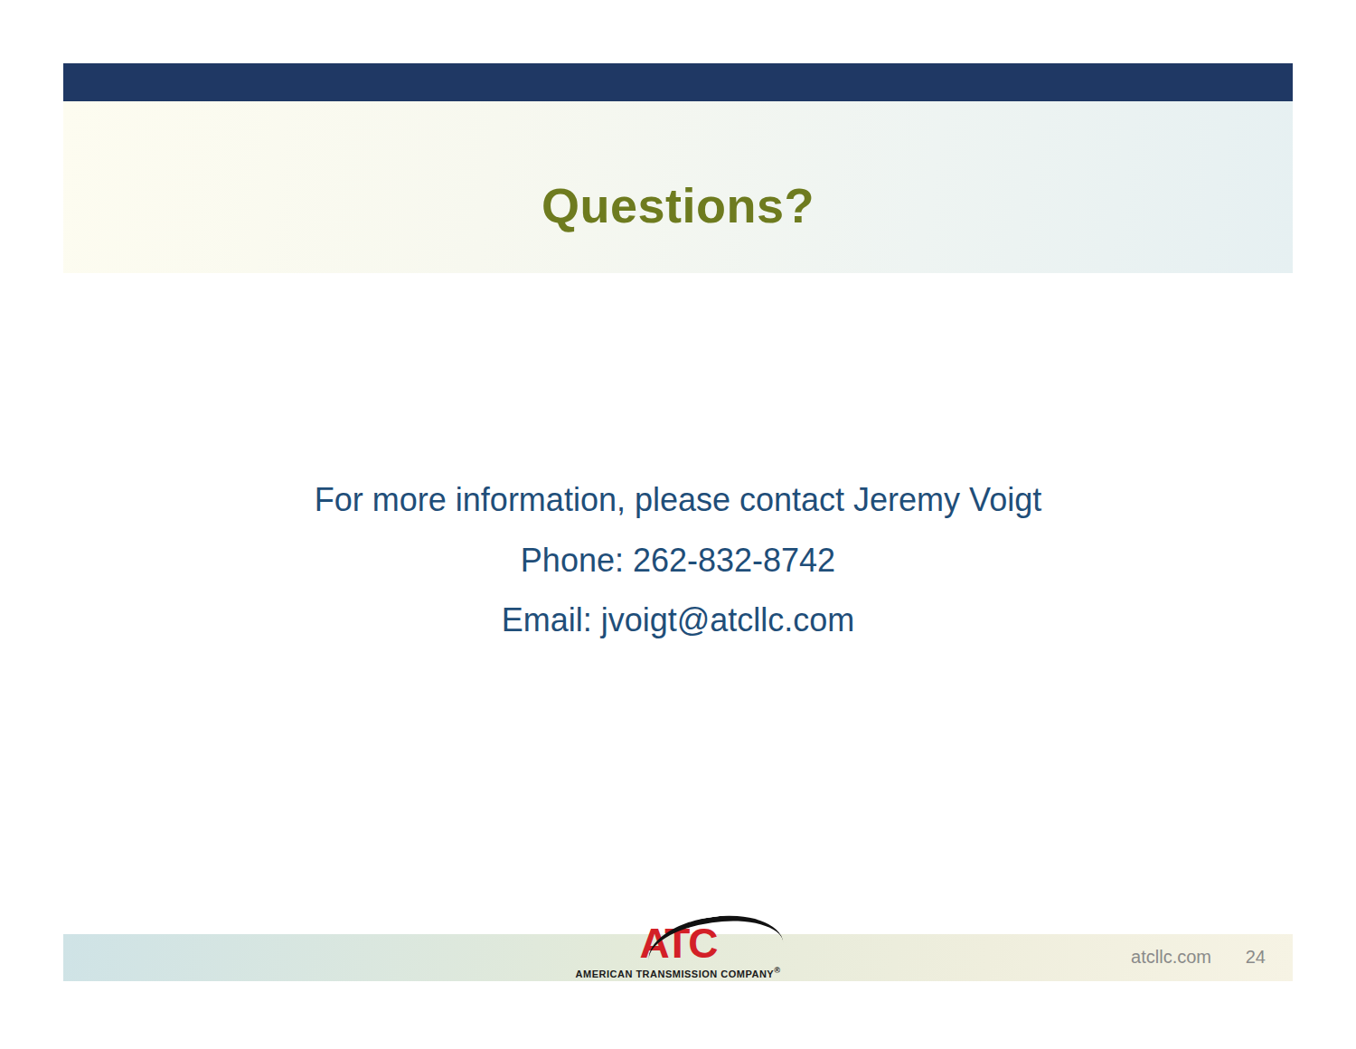Questions?
For more information, please contact Jeremy Voigt Phone: 262-832-8742 Email: jvoigt@atcllc.com
ATC
AMERICAN TRANSMISSION COMPANY®
atcllc.com
24